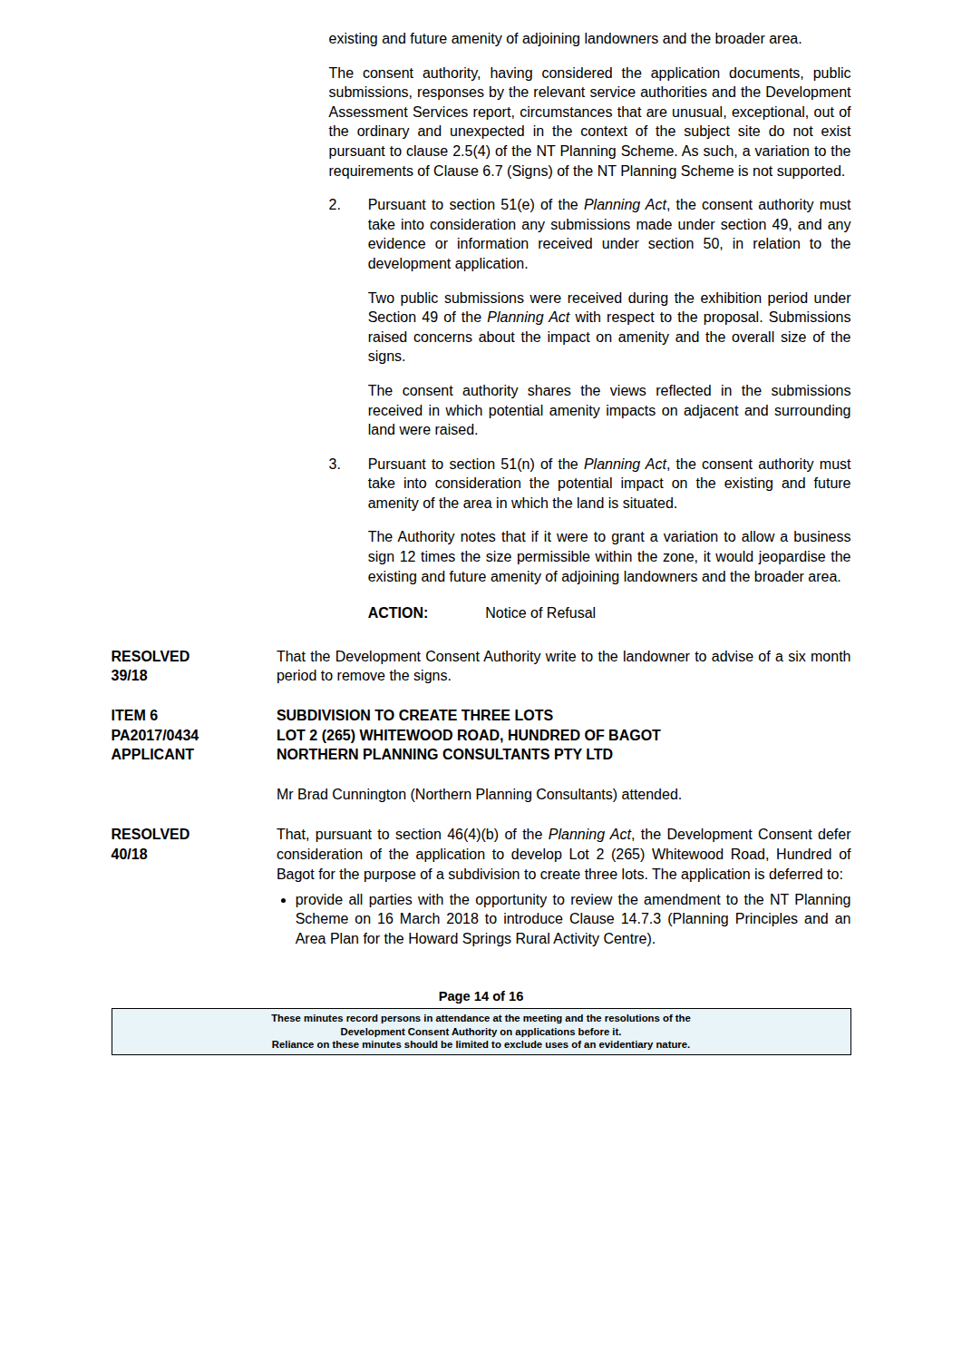existing and future amenity of adjoining landowners and the broader area.
The consent authority, having considered the application documents, public submissions, responses by the relevant service authorities and the Development Assessment Services report, circumstances that are unusual, exceptional, out of the ordinary and unexpected in the context of the subject site do not exist pursuant to clause 2.5(4) of the NT Planning Scheme. As such, a variation to the requirements of Clause 6.7 (Signs) of the NT Planning Scheme is not supported.
2. Pursuant to section 51(e) of the Planning Act, the consent authority must take into consideration any submissions made under section 49, and any evidence or information received under section 50, in relation to the development application.
Two public submissions were received during the exhibition period under Section 49 of the Planning Act with respect to the proposal. Submissions raised concerns about the impact on amenity and the overall size of the signs.
The consent authority shares the views reflected in the submissions received in which potential amenity impacts on adjacent and surrounding land were raised.
3. Pursuant to section 51(n) of the Planning Act, the consent authority must take into consideration the potential impact on the existing and future amenity of the area in which the land is situated.
The Authority notes that if it were to grant a variation to allow a business sign 12 times the size permissible within the zone, it would jeopardise the existing and future amenity of adjoining landowners and the broader area.
ACTION: Notice of Refusal
Resolved
39/18
That the Development Consent Authority write to the landowner to advise of a six month period to remove the signs.
Item 6
PA2017/0434
Applicant
Subdivision to create three lots
Lot 2 (265) Whitewood Road, Hundred of Bagot
Northern Planning Consultants Pty Ltd
Mr Brad Cunnington (Northern Planning Consultants) attended.
Resolved
40/18
That, pursuant to section 46(4)(b) of the Planning Act, the Development Consent defer consideration of the application to develop Lot 2 (265) Whitewood Road, Hundred of Bagot for the purpose of a subdivision to create three lots. The application is deferred to:
provide all parties with the opportunity to review the amendment to the NT Planning Scheme on 16 March 2018 to introduce Clause 14.7.3 (Planning Principles and an Area Plan for the Howard Springs Rural Activity Centre).
Page 14 of 16
These minutes record persons in attendance at the meeting and the resolutions of the
Development Consent Authority on applications before it.
Reliance on these minutes should be limited to exclude uses of an evidentiary nature.